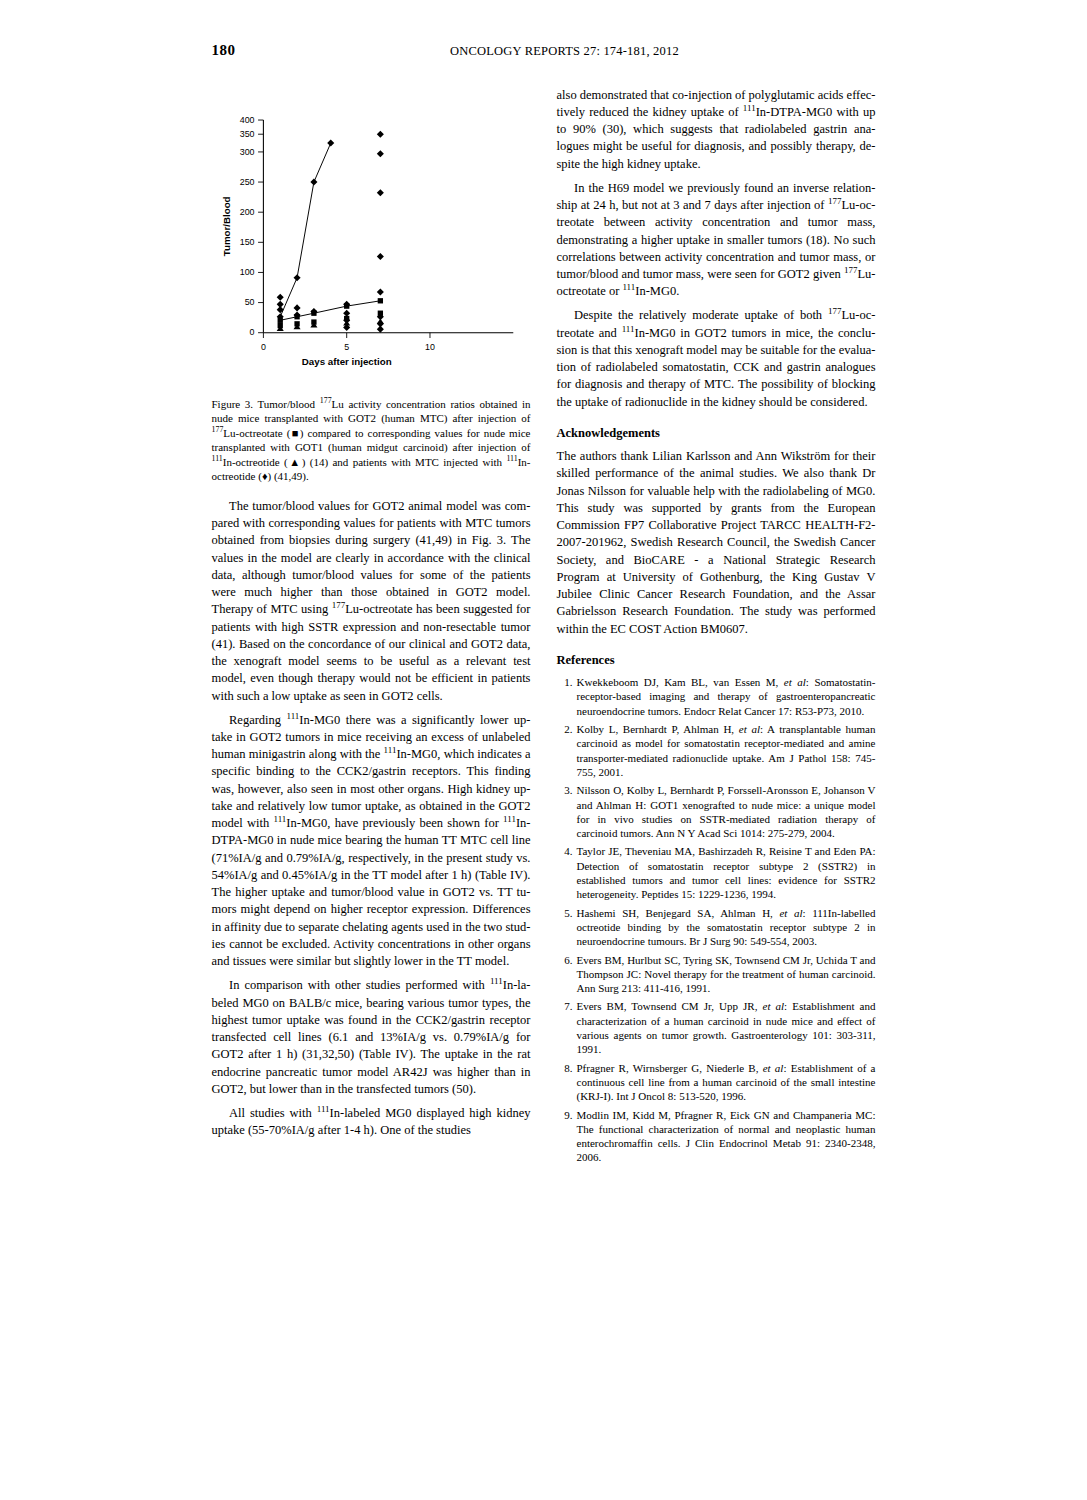180
ONCOLOGY REPORTS 27: 174-181, 2012
0 50 100 150 200 250 300 350 400 0 5 10 Days after injection Tumor/Blood
Figure 3. Tumor/blood 177 Lu activity concentration ratios obtained in nude mice transplanted with GOT2 (human MTC) after injection of 177 Lu-octreotate (■) compared to corresponding values for nude mice transplanted with GOT1 (human midgut carcinoid) after injection of 111 In-octreotide (▲) (14) and patients with MTC injected with 111 In-octreotide (♦) (41,49).
The tumor/blood values for GOT2 animal model was compared with corresponding values for patients with MTC tumors obtained from biopsies during surgery (41,49) in Fig. 3. The values in the model are clearly in accordance with the clinical data, although tumor/blood values for some of the patients were much higher than those obtained in GOT2 model. Therapy of MTC using 177 Lu-octreotate has been suggested for patients with high SSTR expression and non-resectable tumor (41). Based on the concordance of our clinical and GOT2 data, the xenograft model seems to be useful as a relevant test model, even though therapy would not be efficient in patients with such a low uptake as seen in GOT2 cells.
Regarding 111 In-MG0 there was a significantly lower uptake in GOT2 tumors in mice receiving an excess of unlabeled human minigastrin along with the 111 In-MG0, which indicates a specific binding to the CCK2/gastrin receptors. This finding was, however, also seen in most other organs. High kidney uptake and relatively low tumor uptake, as obtained in the GOT2 model with 111 In-MG0, have previously been shown for 111 In-DTPA-MG0 in nude mice bearing the human TT MTC cell line (71%IA/g and 0.79%IA/g, respectively, in the present study vs. 54%IA/g and 0.45%IA/g in the TT model after 1 h) (Table IV). The higher uptake and tumor/blood value in GOT2 vs. TT tumors might depend on higher receptor expression. Differences in affinity due to separate chelating agents used in the two studies cannot be excluded. Activity concentrations in other organs and tissues were similar but slightly lower in the TT model.
In comparison with other studies performed with 111 In-labeled MG0 on BALB/c mice, bearing various tumor types, the highest tumor uptake was found in the CCK2/gastrin receptor transfected cell lines (6.1 and 13%IA/g vs. 0.79%IA/g for GOT2 after 1 h) (31,32,50) (Table IV). The uptake in the rat endocrine pancreatic tumor model AR42J was higher than in GOT2, but lower than in the transfected tumors (50).
All studies with 111 In-labeled MG0 displayed high kidney uptake (55-70%IA/g after 1-4 h). One of the studies
also demonstrated that co-injection of polyglutamic acids effectively reduced the kidney uptake of 111 In-DTPA-MG0 with up to 90% (30), which suggests that radiolabeled gastrin analogues might be useful for diagnosis, and possibly therapy, despite the high kidney uptake.
In the H69 model we previously found an inverse relationship at 24 h, but not at 3 and 7 days after injection of 177 Lu-octreotate between activity concentration and tumor mass, demonstrating a higher uptake in smaller tumors (18). No such correlations between activity concentration and tumor mass, or tumor/blood and tumor mass, were seen for GOT2 given 177 Lu-octreotate or 111 In-MG0.
Despite the relatively moderate uptake of both 177 Lu-octreotate and 111 In-MG0 in GOT2 tumors in mice, the conclusion is that this xenograft model may be suitable for the evaluation of radiolabeled somatostatin, CCK and gastrin analogues for diagnosis and therapy of MTC. The possibility of blocking the uptake of radionuclide in the kidney should be considered.
Acknowledgements
The authors thank Lilian Karlsson and Ann Wikström for their skilled performance of the animal studies. We also thank Dr Jonas Nilsson for valuable help with the radiolabeling of MG0. This study was supported by grants from the European Commission FP7 Collaborative Project TARCC HEALTH-F2-2007-201962, Swedish Research Council, the Swedish Cancer Society, and BioCARE - a National Strategic Research Program at University of Gothenburg, the King Gustav V Jubilee Clinic Cancer Research Foundation, and the Assar Gabrielsson Research Foundation. The study was performed within the EC COST Action BM0607.
References
Kwekkeboom DJ, Kam BL, van Essen M, et al: Somatostatin-receptor-based imaging and therapy of gastroenteropancreatic neuroendocrine tumors. Endocr Relat Cancer 17: R53-P73, 2010.
Kolby L, Bernhardt P, Ahlman H, et al: A transplantable human carcinoid as model for somatostatin receptor-mediated and amine transporter-mediated radionuclide uptake. Am J Pathol 158: 745-755, 2001.
Nilsson O, Kolby L, Bernhardt P, Forssell-Aronsson E, Johanson V and Ahlman H: GOT1 xenografted to nude mice: a unique model for in vivo studies on SSTR-mediated radiation therapy of carcinoid tumors. Ann N Y Acad Sci 1014: 275-279, 2004.
Taylor JE, Theveniau MA, Bashirzadeh R, Reisine T and Eden PA: Detection of somatostatin receptor subtype 2 (SSTR2) in established tumors and tumor cell lines: evidence for SSTR2 heterogeneity. Peptides 15: 1229-1236, 1994.
Hashemi SH, Benjegard SA, Ahlman H, et al: 111In-labelled octreotide binding by the somatostatin receptor subtype 2 in neuroendocrine tumours. Br J Surg 90: 549-554, 2003.
Evers BM, Hurlbut SC, Tyring SK, Townsend CM Jr, Uchida T and Thompson JC: Novel therapy for the treatment of human carcinoid. Ann Surg 213: 411-416, 1991.
Evers BM, Townsend CM Jr, Upp JR, et al: Establishment and characterization of a human carcinoid in nude mice and effect of various agents on tumor growth. Gastroenterology 101: 303-311, 1991.
Pfragner R, Wirnsberger G, Niederle B, et al: Establishment of a continuous cell line from a human carcinoid of the small intestine (KRJ-I). Int J Oncol 8: 513-520, 1996.
Modlin IM, Kidd M, Pfragner R, Eick GN and Champaneria MC: The functional characterization of normal and neoplastic human enterochromaffin cells. J Clin Endocrinol Metab 91: 2340-2348, 2006.